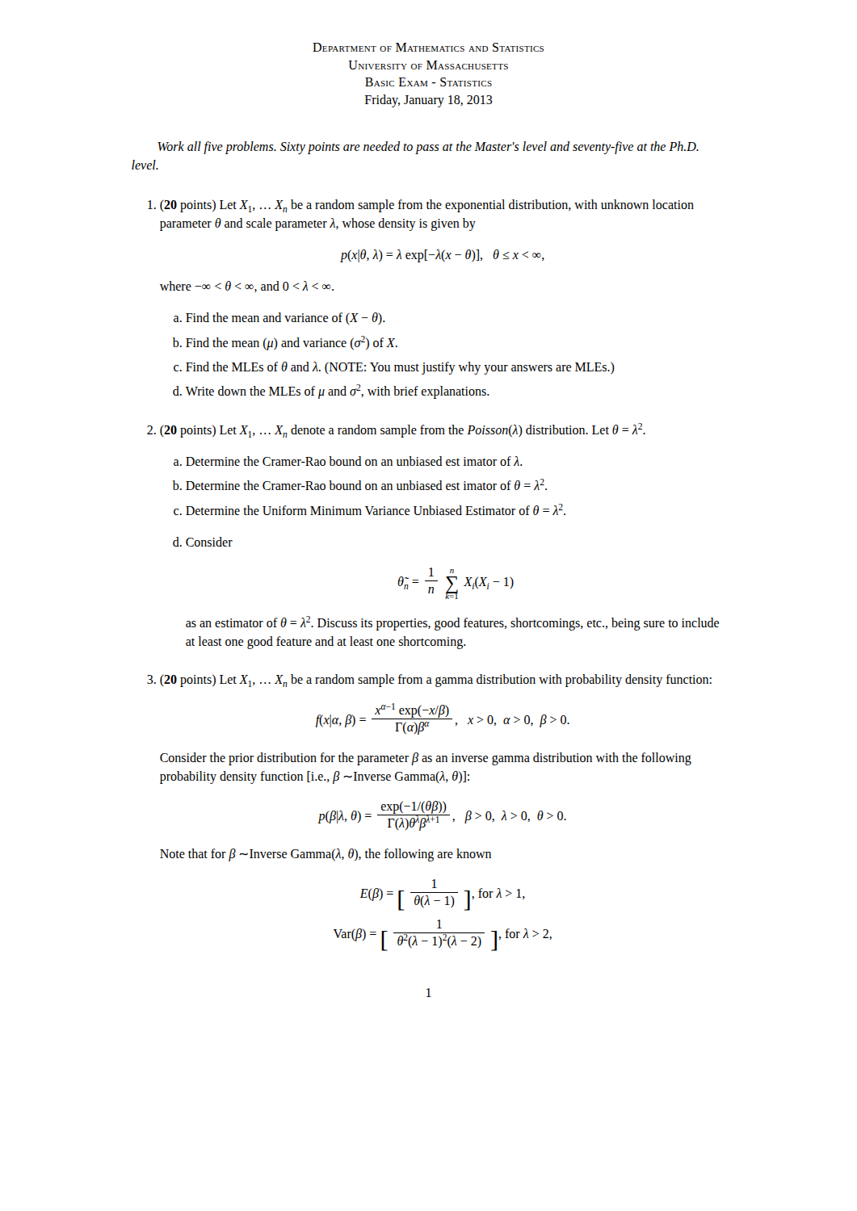Department of Mathematics and Statistics University of Massachusetts Basic Exam - Statistics Friday, January 18, 2013
Work all five problems. Sixty points are needed to pass at the Master's level and seventy-five at the Ph.D. level.
(20 points) Let X1, … Xn be a random sample from the exponential distribution, with unknown location parameter θ and scale parameter λ, whose density is given by
p(x|θ, λ) = λ exp[−λ(x − θ)], θ ≤ x < ∞,
where −∞ < θ < ∞, and 0 < λ < ∞.
Find the mean and variance of (X − θ).
Find the mean (μ) and variance (σ2) of X.
Find the MLEs of θ and λ. (NOTE: You must justify why your answers are MLEs.)
Write down the MLEs of μ and σ2, with brief explanations.
(20 points) Let X1, … Xn denote a random sample from the Poisson(λ) distribution. Let θ = λ2.
Determine the Cramer-Rao bound on an unbiased est imator of λ.
Determine the Cramer-Rao bound on an unbiased est imator of θ = λ2.
Determine the Uniform Minimum Variance Unbiased Estimator of θ = λ2.
Consider
θ̃n = 1 n n∑k=1 Xi(Xi − 1)
as an estimator of θ = λ2. Discuss its properties, good features, shortcomings, etc., being sure to include at least one good feature and at least one shortcoming.
(20 points) Let X1, … Xn be a random sample from a gamma distribution with probability density function:
f(x|α, β) = xα−1 exp(−x/β) Γ(α)βα , x > 0, α > 0, β > 0.
Consider the prior distribution for the parameter β as an inverse gamma distribution with the following probability density function [i.e., β ∼Inverse Gamma(λ, θ)]:
p(β|λ, θ) = exp(−1/(θβ)) Γ(λ)θλβλ+1 , β > 0, λ > 0, θ > 0.
Note that for β ∼Inverse Gamma(λ, θ), the following are known
E(β) = [ 1 θ(λ − 1) ], for λ > 1, Var(β) = [ 1 θ2(λ − 1)2(λ − 2) ], for λ > 2,
1